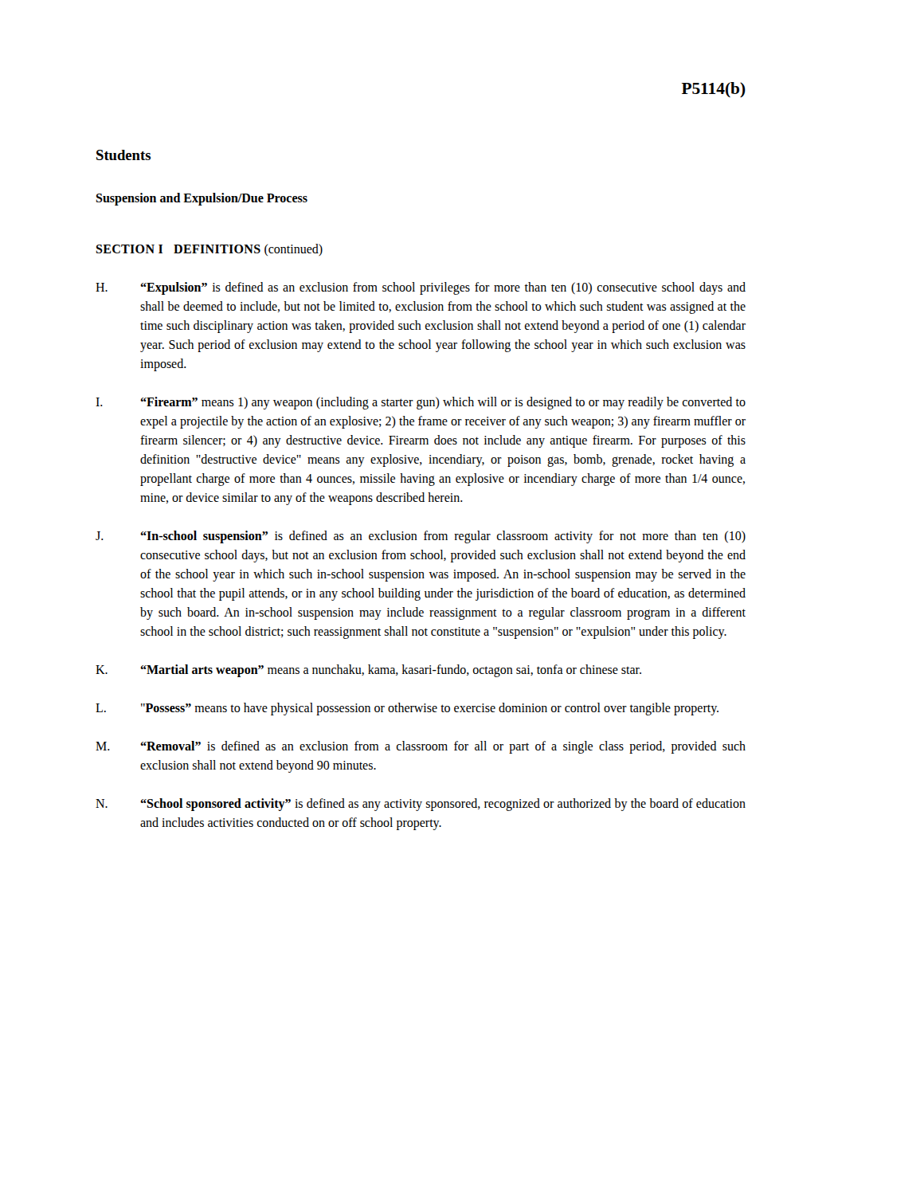P5114(b)
Students
Suspension and Expulsion/Due Process
SECTION I DEFINITIONS (continued)
H.
“Expulsion” is defined as an exclusion from school privileges for more than ten (10) consecutive school days and shall be deemed to include, but not be limited to, exclusion from the school to which such student was assigned at the time such disciplinary action was taken, provided such exclusion shall not extend beyond a period of one (1) calendar year. Such period of exclusion may extend to the school year following the school year in which such exclusion was imposed.
I.
“Firearm” means 1) any weapon (including a starter gun) which will or is designed to or may readily be converted to expel a projectile by the action of an explosive; 2) the frame or receiver of any such weapon; 3) any firearm muffler or firearm silencer; or 4) any destructive device. Firearm does not include any antique firearm. For purposes of this definition "destructive device" means any explosive, incendiary, or poison gas, bomb, grenade, rocket having a propellant charge of more than 4 ounces, missile having an explosive or incendiary charge of more than 1/4 ounce, mine, or device similar to any of the weapons described herein.
J.
“In-school suspension” is defined as an exclusion from regular classroom activity for not more than ten (10) consecutive school days, but not an exclusion from school, provided such exclusion shall not extend beyond the end of the school year in which such in-school suspension was imposed. An in-school suspension may be served in the school that the pupil attends, or in any school building under the jurisdiction of the board of education, as determined by such board. An in-school suspension may include reassignment to a regular classroom program in a different school in the school district; such reassignment shall not constitute a "suspension" or "expulsion" under this policy.
K.
“Martial arts weapon” means a nunchaku, kama, kasari-fundo, octagon sai, tonfa or chinese star.
L.
"Possess” means to have physical possession or otherwise to exercise dominion or control over tangible property.
M.
“Removal” is defined as an exclusion from a classroom for all or part of a single class period, provided such exclusion shall not extend beyond 90 minutes.
N.
“School sponsored activity” is defined as any activity sponsored, recognized or authorized by the board of education and includes activities conducted on or off school property.